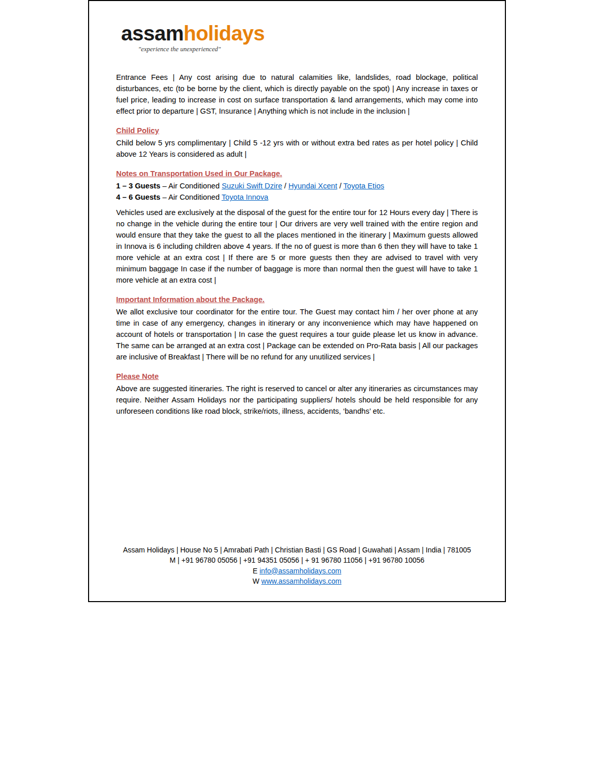assam holidays
"experience the unexperienced"
Entrance Fees | Any cost arising due to natural calamities like, landslides, road blockage, political disturbances, etc (to be borne by the client, which is directly payable on the spot) | Any increase in taxes or fuel price, leading to increase in cost on surface transportation & land arrangements, which may come into effect prior to departure | GST, Insurance | Anything which is not include in the inclusion |
Child Policy
Child below 5 yrs complimentary | Child 5 -12 yrs with or without extra bed rates as per hotel policy | Child above 12 Years is considered as adult |
Notes on Transportation Used in Our Package.
1 – 3 Guests – Air Conditioned Suzuki Swift Dzire / Hyundai Xcent / Toyota Etios
4 – 6 Guests – Air Conditioned Toyota Innova
Vehicles used are exclusively at the disposal of the guest for the entire tour for 12 Hours every day | There is no change in the vehicle during the entire tour | Our drivers are very well trained with the entire region and would ensure that they take the guest to all the places mentioned in the itinerary | Maximum guests allowed in Innova is 6 including children above 4 years. If the no of guest is more than 6 then they will have to take 1 more vehicle at an extra cost | If there are 5 or more guests then they are advised to travel with very minimum baggage In case if the number of baggage is more than normal then the guest will have to take 1 more vehicle at an extra cost |
Important Information about the Package.
We allot exclusive tour coordinator for the entire tour. The Guest may contact him / her over phone at any time in case of any emergency, changes in itinerary or any inconvenience which may have happened on account of hotels or transportation | In case the guest requires a tour guide please let us know in advance. The same can be arranged at an extra cost | Package can be extended on Pro-Rata basis | All our packages are inclusive of Breakfast | There will be no refund for any unutilized services |
Please Note
Above are suggested itineraries. The right is reserved to cancel or alter any itineraries as circumstances may require. Neither Assam Holidays nor the participating suppliers/ hotels should be held responsible for any unforeseen conditions like road block, strike/riots, illness, accidents, ‘bandhs’ etc.
Assam Holidays | House No 5 | Amrabati Path | Christian Basti | GS Road | Guwahati | Assam | India | 781005
M | +91 96780 05056 | +91 94351 05056 | + 91 96780 11056 | +91 96780 10056
E info@assamholidays.com
W www.assamholidays.com